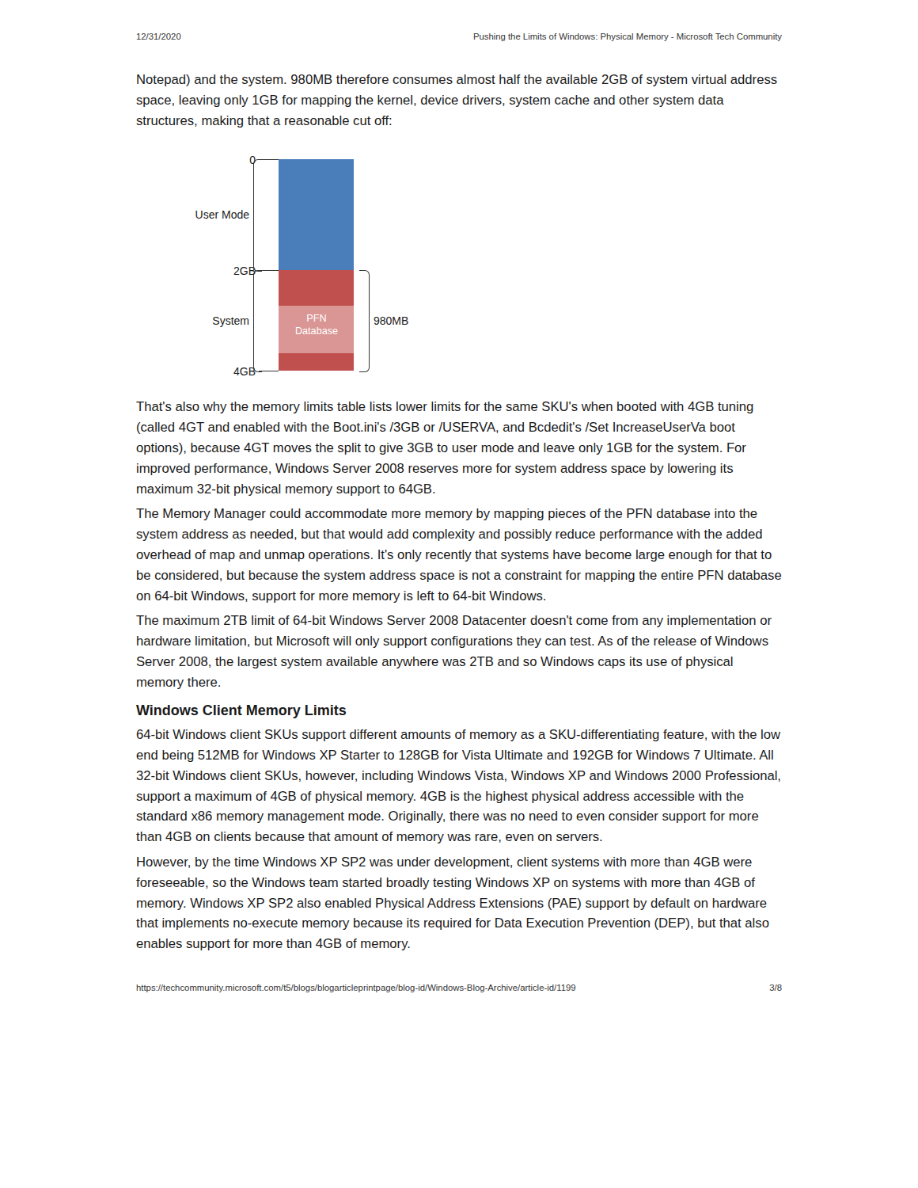12/31/2020 Pushing the Limits of Windows: Physical Memory - Microsoft Tech Community
Notepad) and the system. 980MB therefore consumes almost half the available 2GB of system virtual address space, leaving only 1GB for mapping the kernel, device drivers, system cache and other system data structures, making that a reasonable cut off:
PFN
Database
0
2GB
4GB
User Mode
System
980MB
That's also why the memory limits table lists lower limits for the same SKU's when booted with 4GB tuning (called 4GT and enabled with the Boot.ini's /3GB or /USERVA, and Bcdedit's /Set IncreaseUserVa boot options), because 4GT moves the split to give 3GB to user mode and leave only 1GB for the system. For improved performance, Windows Server 2008 reserves more for system address space by lowering its maximum 32-bit physical memory support to 64GB.
The Memory Manager could accommodate more memory by mapping pieces of the PFN database into the system address as needed, but that would add complexity and possibly reduce performance with the added overhead of map and unmap operations. It's only recently that systems have become large enough for that to be considered, but because the system address space is not a constraint for mapping the entire PFN database on 64-bit Windows, support for more memory is left to 64-bit Windows.
The maximum 2TB limit of 64-bit Windows Server 2008 Datacenter doesn't come from any implementation or hardware limitation, but Microsoft will only support configurations they can test. As of the release of Windows Server 2008, the largest system available anywhere was 2TB and so Windows caps its use of physical memory there.
Windows Client Memory Limits
64-bit Windows client SKUs support different amounts of memory as a SKU-differentiating feature, with the low end being 512MB for Windows XP Starter to 128GB for Vista Ultimate and 192GB for Windows 7 Ultimate. All 32-bit Windows client SKUs, however, including Windows Vista, Windows XP and Windows 2000 Professional, support a maximum of 4GB of physical memory. 4GB is the highest physical address accessible with the standard x86 memory management mode. Originally, there was no need to even consider support for more than 4GB on clients because that amount of memory was rare, even on servers.
However, by the time Windows XP SP2 was under development, client systems with more than 4GB were foreseeable, so the Windows team started broadly testing Windows XP on systems with more than 4GB of memory. Windows XP SP2 also enabled Physical Address Extensions (PAE) support by default on hardware that implements no-execute memory because its required for Data Execution Prevention (DEP), but that also enables support for more than 4GB of memory.
https://techcommunity.microsoft.com/t5/blogs/blogarticleprintpage/blog-id/Windows-Blog-Archive/article-id/1199 3/8